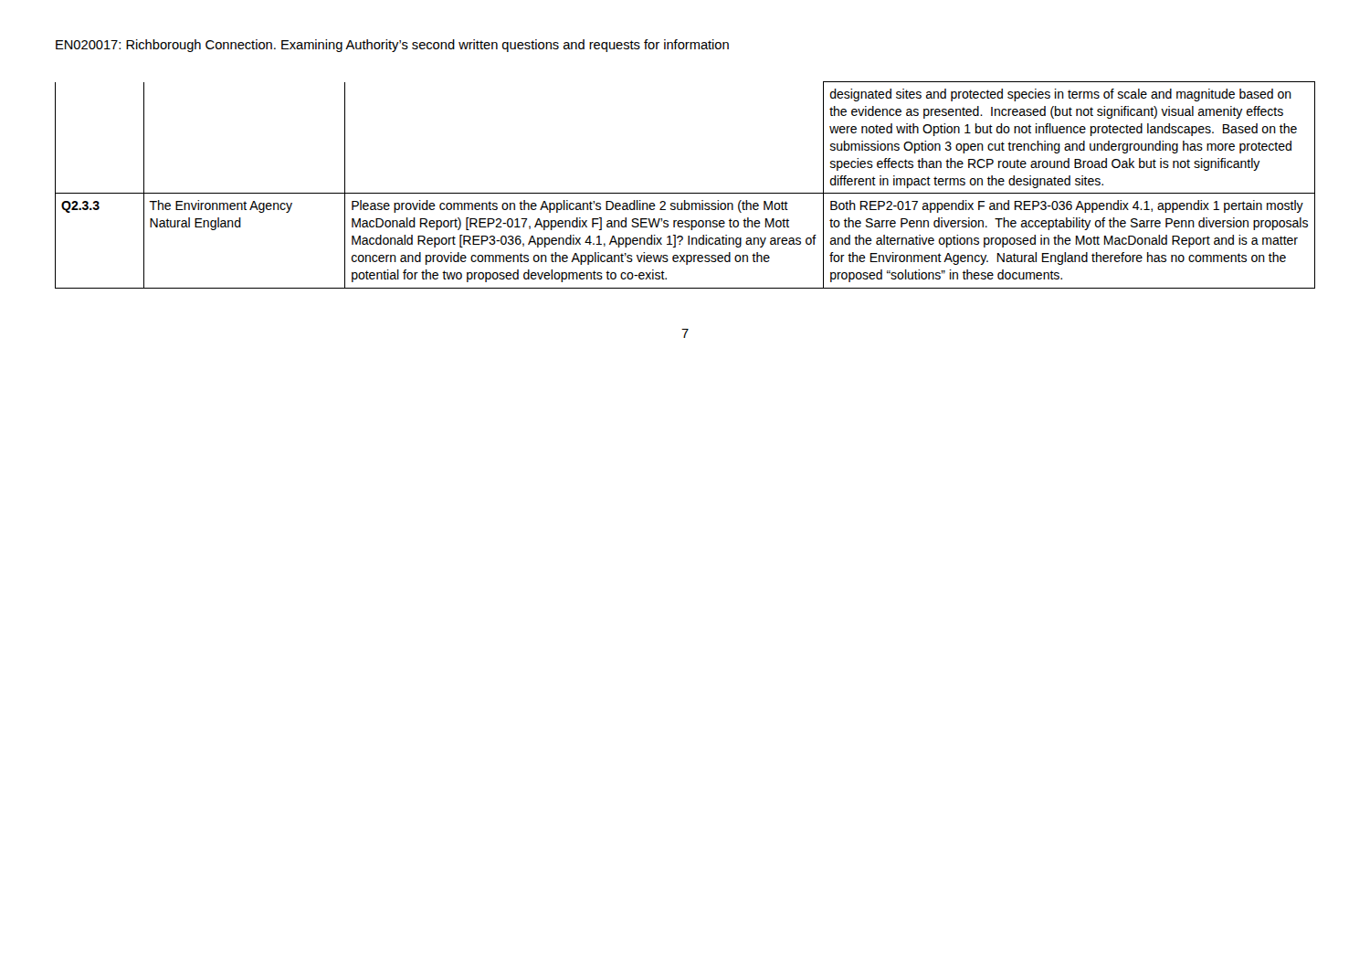EN020017: Richborough Connection. Examining Authority’s second written questions and requests for information
| | | | designated sites and protected species in terms of scale and magnitude based on the evidence as presented. Increased (but not significant) visual amenity effects were noted with Option 1 but do not influence protected landscapes. Based on the submissions Option 3 open cut trenching and undergrounding has more protected species effects than the RCP route around Broad Oak but is not significantly different in impact terms on the designated sites. |
| Q2.3.3 | The Environment Agency Natural England | Please provide comments on the Applicant’s Deadline 2 submission (the Mott MacDonald Report) [REP2-017, Appendix F] and SEW’s response to the Mott Macdonald Report [REP3-036, Appendix 4.1, Appendix 1]? Indicating any areas of concern and provide comments on the Applicant’s views expressed on the potential for the two proposed developments to co-exist. | Both REP2-017 appendix F and REP3-036 Appendix 4.1, appendix 1 pertain mostly to the Sarre Penn diversion. The acceptability of the Sarre Penn diversion proposals and the alternative options proposed in the Mott MacDonald Report and is a matter for the Environment Agency. Natural England therefore has no comments on the proposed “solutions” in these documents. |
7